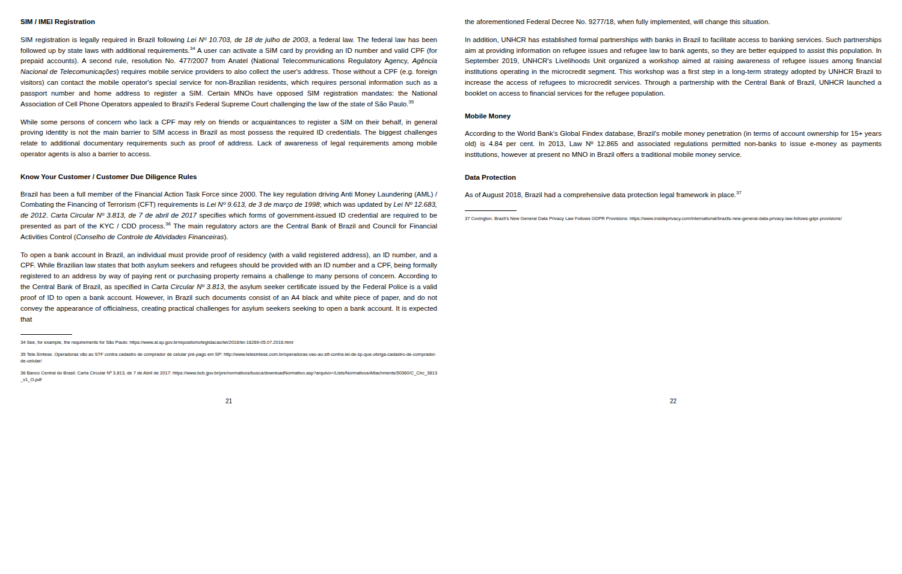SIM / IMEI Registration
SIM registration is legally required in Brazil following Lei Nº 10.703, de 18 de julho de 2003, a federal law. The federal law has been followed up by state laws with additional requirements.34 A user can activate a SIM card by providing an ID number and valid CPF (for prepaid accounts). A second rule, resolution No. 477/2007 from Anatel (National Telecommunications Regulatory Agency, Agência Nacional de Telecomunicações) requires mobile service providers to also collect the user's address. Those without a CPF (e.g. foreign visitors) can contact the mobile operator's special service for non-Brazilian residents, which requires personal information such as a passport number and home address to register a SIM. Certain MNOs have opposed SIM registration mandates: the National Association of Cell Phone Operators appealed to Brazil's Federal Supreme Court challenging the law of the state of São Paulo.35
While some persons of concern who lack a CPF may rely on friends or acquaintances to register a SIM on their behalf, in general proving identity is not the main barrier to SIM access in Brazil as most possess the required ID credentials. The biggest challenges relate to additional documentary requirements such as proof of address. Lack of awareness of legal requirements among mobile operator agents is also a barrier to access.
Know Your Customer / Customer Due Diligence Rules
Brazil has been a full member of the Financial Action Task Force since 2000. The key regulation driving Anti Money Laundering (AML) / Combating the Financing of Terrorism (CFT) requirements is Lei Nº 9.613, de 3 de março de 1998; which was updated by Lei Nº 12.683, de 2012. Carta Circular Nº 3.813, de 7 de abril de 2017 specifies which forms of government-issued ID credential are required to be presented as part of the KYC / CDD process.36 The main regulatory actors are the Central Bank of Brazil and Council for Financial Activities Control (Conselho de Controle de Atividades Financeiras).
To open a bank account in Brazil, an individual must provide proof of residency (with a valid registered address), an ID number, and a CPF. While Brazilian law states that both asylum seekers and refugees should be provided with an ID number and a CPF, being formally registered to an address by way of paying rent or purchasing property remains a challenge to many persons of concern. According to the Central Bank of Brazil, as specified in Carta Circular Nº 3.813, the asylum seeker certificate issued by the Federal Police is a valid proof of ID to open a bank account. However, in Brazil such documents consist of an A4 black and white piece of paper, and do not convey the appearance of officialness, creating practical challenges for asylum seekers seeking to open a bank account. It is expected that
34 See, for example, the requirements for São Paulo: https://www.al.sp.gov.br/repositorio/legislacao/lei/2016/lei-16269-05.07.2016.html
35 Tele.Síntese. Operadoras vão ao STF contra cadastro de comprador de celular pré-pago em SP: http://www.telesintese.com.br/operadoras-vao-ao-stf-contra-lei-de-sp-que-obriga-cadastro-de-comprador-de-celular/
36 Banco Central do Brasil. Carta Circular Nº 3.813, de 7 de Abril de 2017: https://www.bcb.gov.br/pre/normativos/busca/downloadNormativo.asp?arquivo=/Lists/Normativos/Attachments/50360/C_Circ_3813_v1_O.pdf
the aforementioned Federal Decree No. 9277/18, when fully implemented, will change this situation.
In addition, UNHCR has established formal partnerships with banks in Brazil to facilitate access to banking services. Such partnerships aim at providing information on refugee issues and refugee law to bank agents, so they are better equipped to assist this population. In September 2019, UNHCR's Livelihoods Unit organized a workshop aimed at raising awareness of refugee issues among financial institutions operating in the microcredit segment. This workshop was a first step in a long-term strategy adopted by UNHCR Brazil to increase the access of refugees to microcredit services. Through a partnership with the Central Bank of Brazil, UNHCR launched a booklet on access to financial services for the refugee population.
Mobile Money
According to the World Bank's Global Findex database, Brazil's mobile money penetration (in terms of account ownership for 15+ years old) is 4.84 per cent. In 2013, Law Nº 12.865 and associated regulations permitted non-banks to issue e-money as payments institutions, however at present no MNO in Brazil offers a traditional mobile money service.
Data Protection
As of August 2018, Brazil had a comprehensive data protection legal framework in place.37
37 Covington. Brazil's New General Data Privacy Law Follows GDPR Provisions: https://www.insideprivacy.com/international/brazils-new-general-data-privacy-law-follows-gdpr-provisions/
21
22